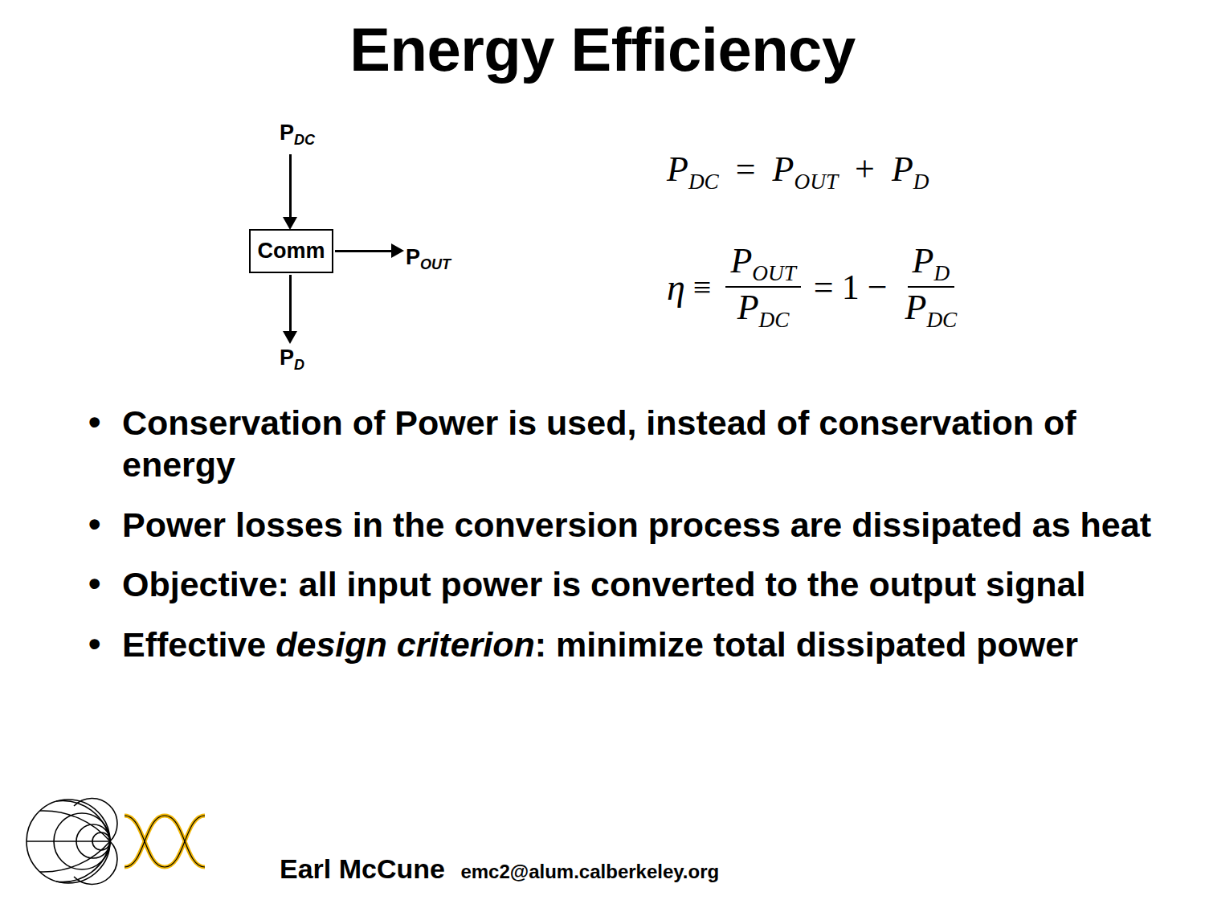Energy Efficiency
PDC
Comm
POUT
PD
PDC = POUT + PD
η ≡ POUT PDC = 1 − PD PDC
Conservation of Power is used, instead of conservation of energy
Power losses in the conversion process are dissipated as heat
Objective: all input power is converted to the output signal
Effective design criterion: minimize total dissipated power
Earl McCune emc2@alum.calberkeley.org